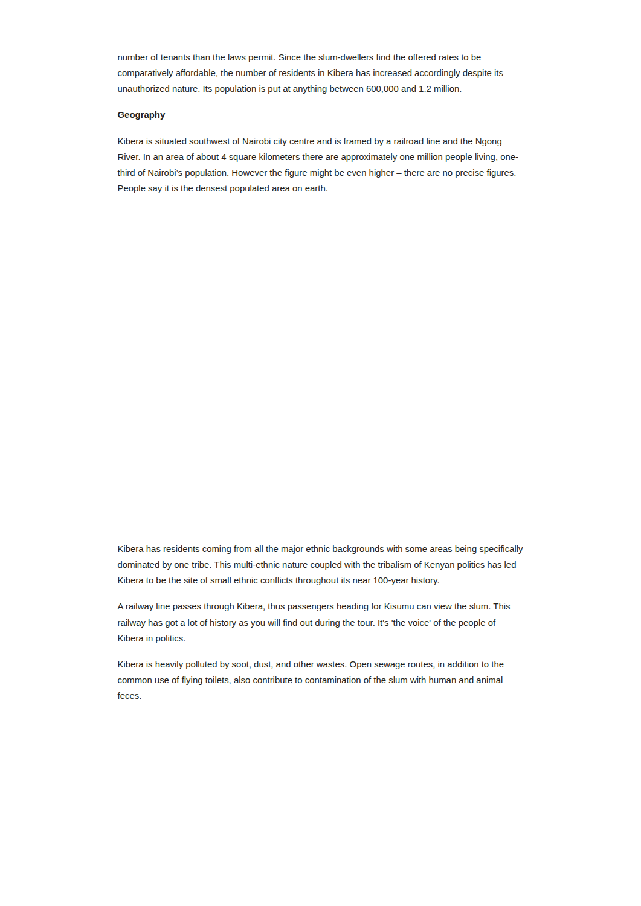number of tenants than the laws permit. Since the slum-dwellers find the offered rates to be comparatively affordable, the number of residents in Kibera has increased accordingly despite its unauthorized nature. Its population is put at anything between 600,000 and 1.2 million.
Geography
Kibera is situated southwest of Nairobi city centre and is framed by a railroad line and the Ngong River. In an area of about 4 square kilometers there are approximately one million people living, one-third of Nairobi’s population. However the figure might be even higher – there are no precise figures. People say it is the densest populated area on earth.
Kibera has residents coming from all the major ethnic backgrounds with some areas being specifically dominated by one tribe. This multi-ethnic nature coupled with the tribalism of Kenyan politics has led Kibera to be the site of small ethnic conflicts throughout its near 100-year history.
A railway line passes through Kibera, thus passengers heading for Kisumu can view the slum. This railway has got a lot of history as you will find out during the tour. It's 'the voice' of the people of Kibera in politics.
Kibera is heavily polluted by soot, dust, and other wastes. Open sewage routes, in addition to the common use of flying toilets, also contribute to contamination of the slum with human and animal feces.